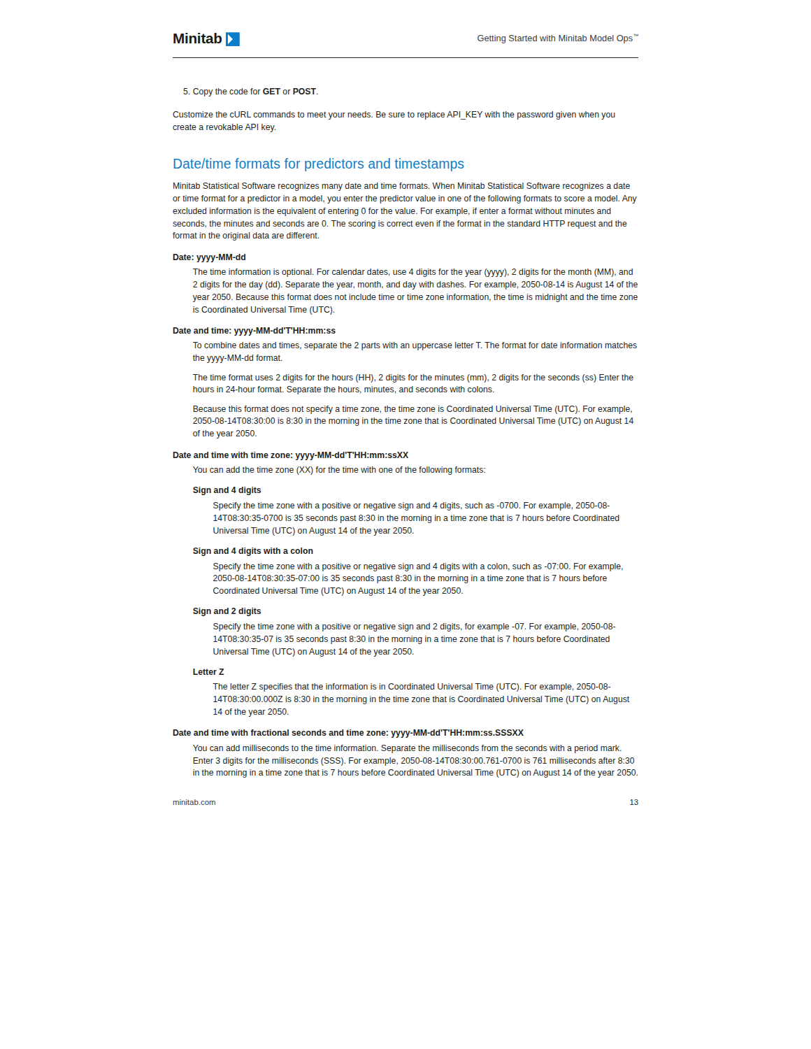Minitab
Getting Started with Minitab Model Ops™
Copy the code for GET or POST.
Customize the cURL commands to meet your needs. Be sure to replace API_KEY with the password given when you create a revokable API key.
Date/time formats for predictors and timestamps
Minitab Statistical Software recognizes many date and time formats. When Minitab Statistical Software recognizes a date or time format for a predictor in a model, you enter the predictor value in one of the following formats to score a model. Any excluded information is the equivalent of entering 0 for the value. For example, if enter a format without minutes and seconds, the minutes and seconds are 0. The scoring is correct even if the format in the standard HTTP request and the format in the original data are different.
Date: yyyy-MM-dd
The time information is optional. For calendar dates, use 4 digits for the year (yyyy), 2 digits for the month (MM), and 2 digits for the day (dd). Separate the year, month, and day with dashes. For example, 2050-08-14 is August 14 of the year 2050. Because this format does not include time or time zone information, the time is midnight and the time zone is Coordinated Universal Time (UTC).
Date and time: yyyy-MM-dd'T'HH:mm:ss
To combine dates and times, separate the 2 parts with an uppercase letter T. The format for date information matches the yyyy-MM-dd format.
The time format uses 2 digits for the hours (HH), 2 digits for the minutes (mm), 2 digits for the seconds (ss) Enter the hours in 24-hour format. Separate the hours, minutes, and seconds with colons.
Because this format does not specify a time zone, the time zone is Coordinated Universal Time (UTC). For example, 2050-08-14T08:30:00 is 8:30 in the morning in the time zone that is Coordinated Universal Time (UTC) on August 14 of the year 2050.
Date and time with time zone: yyyy-MM-dd'T'HH:mm:ssXX
You can add the time zone (XX) for the time with one of the following formats:
Sign and 4 digits
Specify the time zone with a positive or negative sign and 4 digits, such as -0700. For example, 2050-08-14T08:30:35-0700 is 35 seconds past 8:30 in the morning in a time zone that is 7 hours before Coordinated Universal Time (UTC) on August 14 of the year 2050.
Sign and 4 digits with a colon
Specify the time zone with a positive or negative sign and 4 digits with a colon, such as -07:00. For example, 2050-08-14T08:30:35-07:00 is 35 seconds past 8:30 in the morning in a time zone that is 7 hours before Coordinated Universal Time (UTC) on August 14 of the year 2050.
Sign and 2 digits
Specify the time zone with a positive or negative sign and 2 digits, for example -07. For example, 2050-08-14T08:30:35-07 is 35 seconds past 8:30 in the morning in a time zone that is 7 hours before Coordinated Universal Time (UTC) on August 14 of the year 2050.
Letter Z
The letter Z specifies that the information is in Coordinated Universal Time (UTC). For example, 2050-08-14T08:30:00.000Z is 8:30 in the morning in the time zone that is Coordinated Universal Time (UTC) on August 14 of the year 2050.
Date and time with fractional seconds and time zone: yyyy-MM-dd'T'HH:mm:ss.SSSXX
You can add milliseconds to the time information. Separate the milliseconds from the seconds with a period mark. Enter 3 digits for the milliseconds (SSS). For example, 2050-08-14T08:30:00.761-0700 is 761 milliseconds after 8:30 in the morning in a time zone that is 7 hours before Coordinated Universal Time (UTC) on August 14 of the year 2050.
minitab.com
13